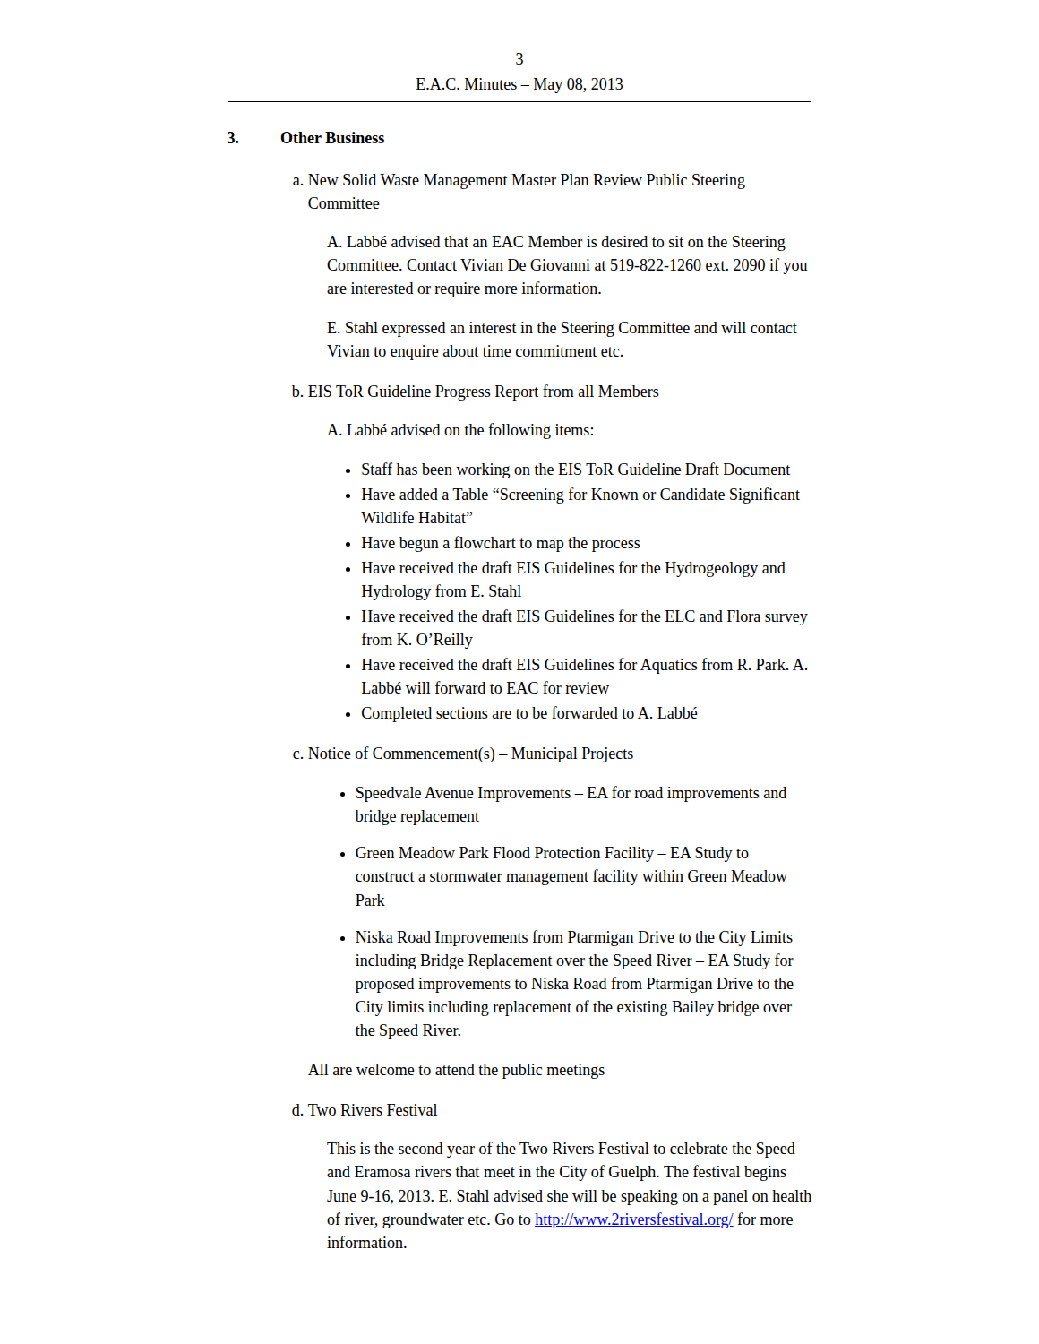3
E.A.C. Minutes – May 08, 2013
3. Other Business
New Solid Waste Management Master Plan Review Public Steering Committee
A. Labbé advised that an EAC Member is desired to sit on the Steering Committee. Contact Vivian De Giovanni at 519-822-1260 ext. 2090 if you are interested or require more information.
E. Stahl expressed an interest in the Steering Committee and will contact Vivian to enquire about time commitment etc.
EIS ToR Guideline Progress Report from all Members
A. Labbé advised on the following items:
Staff has been working on the EIS ToR Guideline Draft Document
Have added a Table “Screening for Known or Candidate Significant Wildlife Habitat”
Have begun a flowchart to map the process
Have received the draft EIS Guidelines for the Hydrogeology and Hydrology from E. Stahl
Have received the draft EIS Guidelines for the ELC and Flora survey from K. O’Reilly
Have received the draft EIS Guidelines for Aquatics from R. Park. A. Labbé will forward to EAC for review
Completed sections are to be forwarded to A. Labbé
Notice of Commencement(s) – Municipal Projects
Speedvale Avenue Improvements – EA for road improvements and bridge replacement
Green Meadow Park Flood Protection Facility – EA Study to construct a stormwater management facility within Green Meadow Park
Niska Road Improvements from Ptarmigan Drive to the City Limits including Bridge Replacement over the Speed River – EA Study for proposed improvements to Niska Road from Ptarmigan Drive to the City limits including replacement of the existing Bailey bridge over the Speed River.
All are welcome to attend the public meetings
Two Rivers Festival
This is the second year of the Two Rivers Festival to celebrate the Speed and Eramosa rivers that meet in the City of Guelph. The festival begins June 9-16, 2013. E. Stahl advised she will be speaking on a panel on health of river, groundwater etc. Go to http://www.2riversfestival.org/ for more information.